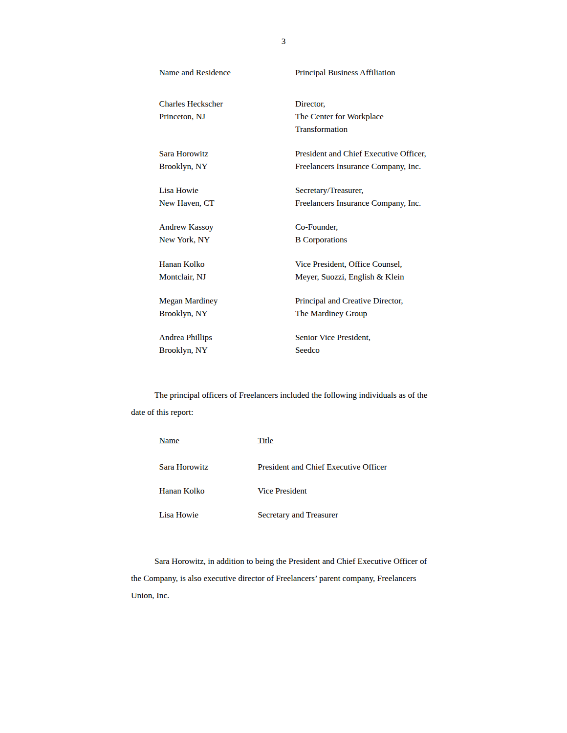3
| Name and Residence | Principal Business Affiliation |
| --- | --- |
| Charles Heckscher Princeton, NJ | Director, The Center for Workplace Transformation |
| Sara Horowitz Brooklyn, NY | President and Chief Executive Officer, Freelancers Insurance Company, Inc. |
| Lisa Howie New Haven, CT | Secretary/Treasurer, Freelancers Insurance Company, Inc. |
| Andrew Kassoy New York, NY | Co-Founder, B Corporations |
| Hanan Kolko Montclair, NJ | Vice President, Office Counsel, Meyer, Suozzi, English & Klein |
| Megan Mardiney Brooklyn, NY | Principal and Creative Director, The Mardiney Group |
| Andrea Phillips Brooklyn, NY | Senior Vice President, Seedco |
The principal officers of Freelancers included the following individuals as of the date of this report:
| Name | Title |
| --- | --- |
| Sara Horowitz | President and Chief Executive Officer |
| Hanan Kolko | Vice President |
| Lisa Howie | Secretary and Treasurer |
Sara Horowitz, in addition to being the President and Chief Executive Officer of the Company, is also executive director of Freelancers’ parent company, Freelancers Union, Inc.